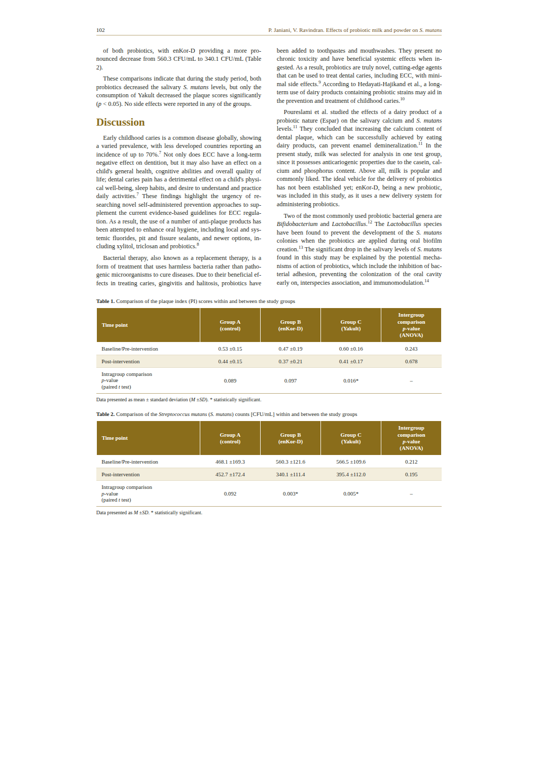102 P. Janiani, V. Ravindran. Effects of probiotic milk and powder on S. mutans
of both probiotics, with enKor-D providing a more pronounced decrease from 560.3 CFU/mL to 340.1 CFU/mL (Table 2).
These comparisons indicate that during the study period, both probiotics decreased the salivary S. mutans levels, but only the consumption of Yakult decreased the plaque scores significantly (p < 0.05). No side effects were reported in any of the groups.
Discussion
Early childhood caries is a common disease globally, showing a varied prevalence, with less developed countries reporting an incidence of up to 70%.7 Not only does ECC have a long-term negative effect on dentition, but it may also have an effect on a child's general health, cognitive abilities and overall quality of life; dental caries pain has a detrimental effect on a child's physical well-being, sleep habits, and desire to understand and practice daily activities.7 These findings highlight the urgency of researching novel self-administered prevention approaches to supplement the current evidence-based guidelines for ECC regulation. As a result, the use of a number of anti-plaque products has been attempted to enhance oral hygiene, including local and systemic fluorides, pit and fissure sealants, and newer options, including xylitol, triclosan and probiotics.8
Bacterial therapy, also known as a replacement therapy, is a form of treatment that uses harmless bacteria rather than pathogenic microorganisms to cure diseases. Due to their beneficial effects in treating caries, gingivitis and halitosis, probiotics have been added to toothpastes and mouthwashes. They present no chronic toxicity and have beneficial systemic effects when ingested. As a result, probiotics are truly novel, cutting-edge agents that can be used to treat dental caries, including ECC, with minimal side effects.9 According to Hedayati-Hajikand et al., a long-term use of dairy products containing probiotic strains may aid in the prevention and treatment of childhood caries.10
Poureslami et al. studied the effects of a dairy product of a probiotic nature (Espar) on the salivary calcium and S. mutans levels.11 They concluded that increasing the calcium content of dental plaque, which can be successfully achieved by eating dairy products, can prevent enamel demineralization.11 In the present study, milk was selected for analysis in one test group, since it possesses anticariogenic properties due to the casein, calcium and phosphorus content. Above all, milk is popular and commonly liked. The ideal vehicle for the delivery of probiotics has not been established yet; enKor-D, being a new probiotic, was included in this study, as it uses a new delivery system for administering probiotics.
Two of the most commonly used probiotic bacterial genera are Bifidobacterium and Lactobacillus.12 The Lactobacillus species have been found to prevent the development of the S. mutans colonies when the probiotics are applied during oral biofilm creation.13 The significant drop in the salivary levels of S. mutans found in this study may be explained by the potential mechanisms of action of probiotics, which include the inhibition of bacterial adhesion, preventing the colonization of the oral cavity early on, interspecies association, and immunomodulation.14
Table 1. Comparison of the plaque index (PI) scores within and between the study groups
| Time point | Group A (control) | Group B (enKor-D) | Group C (Yakult) | Intergroup comparison p -value (ANOVA) |
| --- | --- | --- | --- | --- |
| Baseline/Pre-intervention | 0.53 ±0.15 | 0.47 ±0.19 | 0.60 ±0.16 | 0.243 |
| Post-intervention | 0.44 ±0.15 | 0.37 ±0.21 | 0.41 ±0.17 | 0.678 |
| Intragroup comparison p -value (paired t test) | 0.089 | 0.097 | 0.016* | – |
Data presented as mean ± standard deviation (M ±SD). * statistically significant.
Table 2. Comparison of the Streptococcus mutans (S. mutans) counts [CFU/mL] within and between the study groups
| Time point | Group A (control) | Group B (enKor-D) | Group C (Yakult) | Intergroup comparison p -value (ANOVA) |
| --- | --- | --- | --- | --- |
| Baseline/Pre-intervention | 468.1 ±169.3 | 560.3 ±121.6 | 566.5 ±109.6 | 0.212 |
| Post-intervention | 452.7 ±172.4 | 340.1 ±111.4 | 395.4 ±112.0 | 0.195 |
| Intragroup comparison p -value (paired t test) | 0.092 | 0.003* | 0.005* | – |
Data presented as M ±SD. * statistically significant.